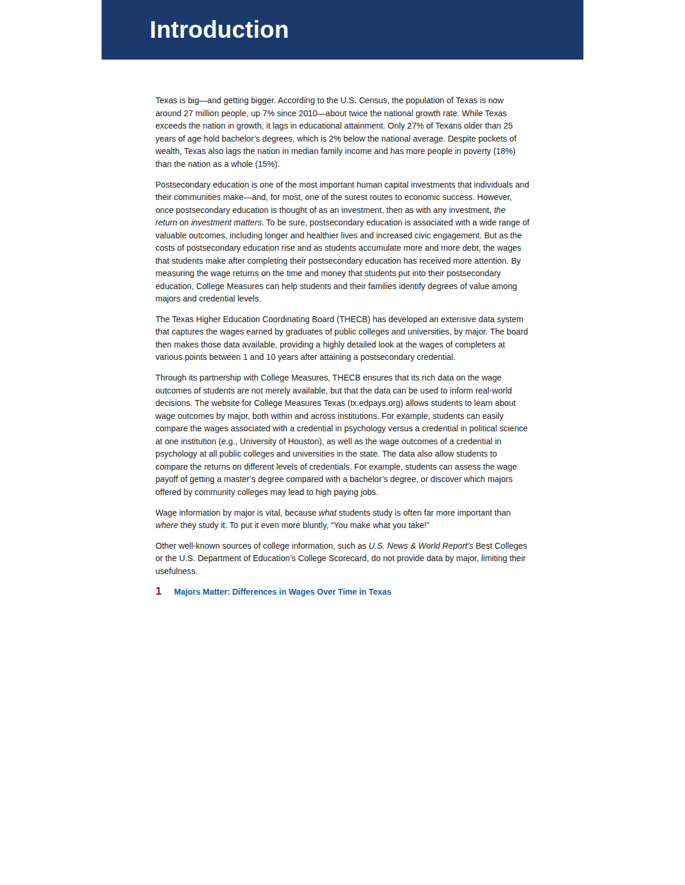Introduction
Texas is big—and getting bigger. According to the U.S. Census, the population of Texas is now around 27 million people, up 7% since 2010—about twice the national growth rate. While Texas exceeds the nation in growth, it lags in educational attainment. Only 27% of Texans older than 25 years of age hold bachelor’s degrees, which is 2% below the national average. Despite pockets of wealth, Texas also lags the nation in median family income and has more people in poverty (18%) than the nation as a whole (15%).
Postsecondary education is one of the most important human capital investments that individuals and their communities make—and, for most, one of the surest routes to economic success. However, once postsecondary education is thought of as an investment, then as with any investment, the return on investment matters. To be sure, postsecondary education is associated with a wide range of valuable outcomes, including longer and healthier lives and increased civic engagement. But as the costs of postsecondary education rise and as students accumulate more and more debt, the wages that students make after completing their postsecondary education has received more attention. By measuring the wage returns on the time and money that students put into their postsecondary education, College Measures can help students and their families identify degrees of value among majors and credential levels.
The Texas Higher Education Coordinating Board (THECB) has developed an extensive data system that captures the wages earned by graduates of public colleges and universities, by major. The board then makes those data available, providing a highly detailed look at the wages of completers at various points between 1 and 10 years after attaining a postsecondary credential.
Through its partnership with College Measures, THECB ensures that its rich data on the wage outcomes of students are not merely available, but that the data can be used to inform real-world decisions. The website for College Measures Texas (tx.edpays.org) allows students to learn about wage outcomes by major, both within and across institutions. For example, students can easily compare the wages associated with a credential in psychology versus a credential in political science at one institution (e.g., University of Houston), as well as the wage outcomes of a credential in psychology at all public colleges and universities in the state. The data also allow students to compare the returns on different levels of credentials. For example, students can assess the wage payoff of getting a master’s degree compared with a bachelor’s degree, or discover which majors offered by community colleges may lead to high paying jobs.
Wage information by major is vital, because what students study is often far more important than where they study it. To put it even more bluntly, “You make what you take!”
Other well-known sources of college information, such as U.S. News & World Report’s Best Colleges or the U.S. Department of Education’s College Scorecard, do not provide data by major, limiting their usefulness.
1 Majors Matter: Differences in Wages Over Time in Texas